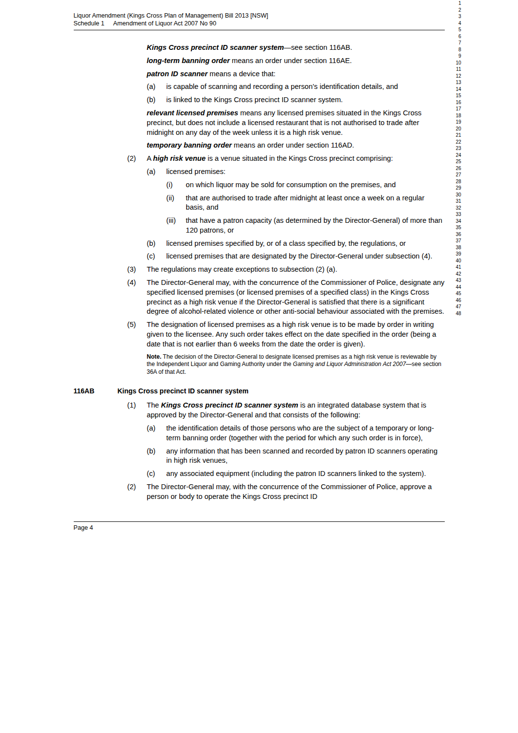Liquor Amendment (Kings Cross Plan of Management) Bill 2013 [NSW]
Schedule 1 Amendment of Liquor Act 2007 No 90
Kings Cross precinct ID scanner system—see section 116AB.
long-term banning order means an order under section 116AE.
patron ID scanner means a device that:
(a)
is capable of scanning and recording a person’s identification details, and
(b)
is linked to the Kings Cross precinct ID scanner system.
relevant licensed premises means any licensed premises situated in the Kings Cross precinct, but does not include a licensed restaurant that is not authorised to trade after midnight on any day of the week unless it is a high risk venue.
temporary banning order means an order under section 116AD.
(2)
A high risk venue is a venue situated in the Kings Cross precinct comprising:
(a)
licensed premises:
(i)
on which liquor may be sold for consumption on the premises, and
(ii)
that are authorised to trade after midnight at least once a week on a regular basis, and
(iii)
that have a patron capacity (as determined by the Director-General) of more than 120 patrons, or
(b)
licensed premises specified by, or of a class specified by, the regulations, or
(c)
licensed premises that are designated by the Director-General under subsection (4).
(3)
The regulations may create exceptions to subsection (2) (a).
(4)
The Director-General may, with the concurrence of the Commissioner of Police, designate any specified licensed premises (or licensed premises of a specified class) in the Kings Cross precinct as a high risk venue if the Director-General is satisfied that there is a significant degree of alcohol-related violence or other anti-social behaviour associated with the premises.
(5)
The designation of licensed premises as a high risk venue is to be made by order in writing given to the licensee. Any such order takes effect on the date specified in the order (being a date that is not earlier than 6 weeks from the date the order is given).
Note. The decision of the Director-General to designate licensed premises as a high risk venue is reviewable by the Independent Liquor and Gaming Authority under the Gaming and Liquor Administration Act 2007—see section 36A of that Act.
116AB
Kings Cross precinct ID scanner system
(1)
The Kings Cross precinct ID scanner system is an integrated database system that is approved by the Director-General and that consists of the following:
(a)
the identification details of those persons who are the subject of a temporary or long-term banning order (together with the period for which any such order is in force),
(b)
any information that has been scanned and recorded by patron ID scanners operating in high risk venues,
(c)
any associated equipment (including the patron ID scanners linked to the system).
(2)
The Director-General may, with the concurrence of the Commissioner of Police, approve a person or body to operate the Kings Cross precinct ID
Page 4
1
2
3
4
5
6
7
8
9
10
11
12
13
14
15
16
17
18
19
20
21
22
23
24
25
26
27
28
29
30
31
32
33
34
35
36
37
38
39
40
41
42
43
44
45
46
47
48